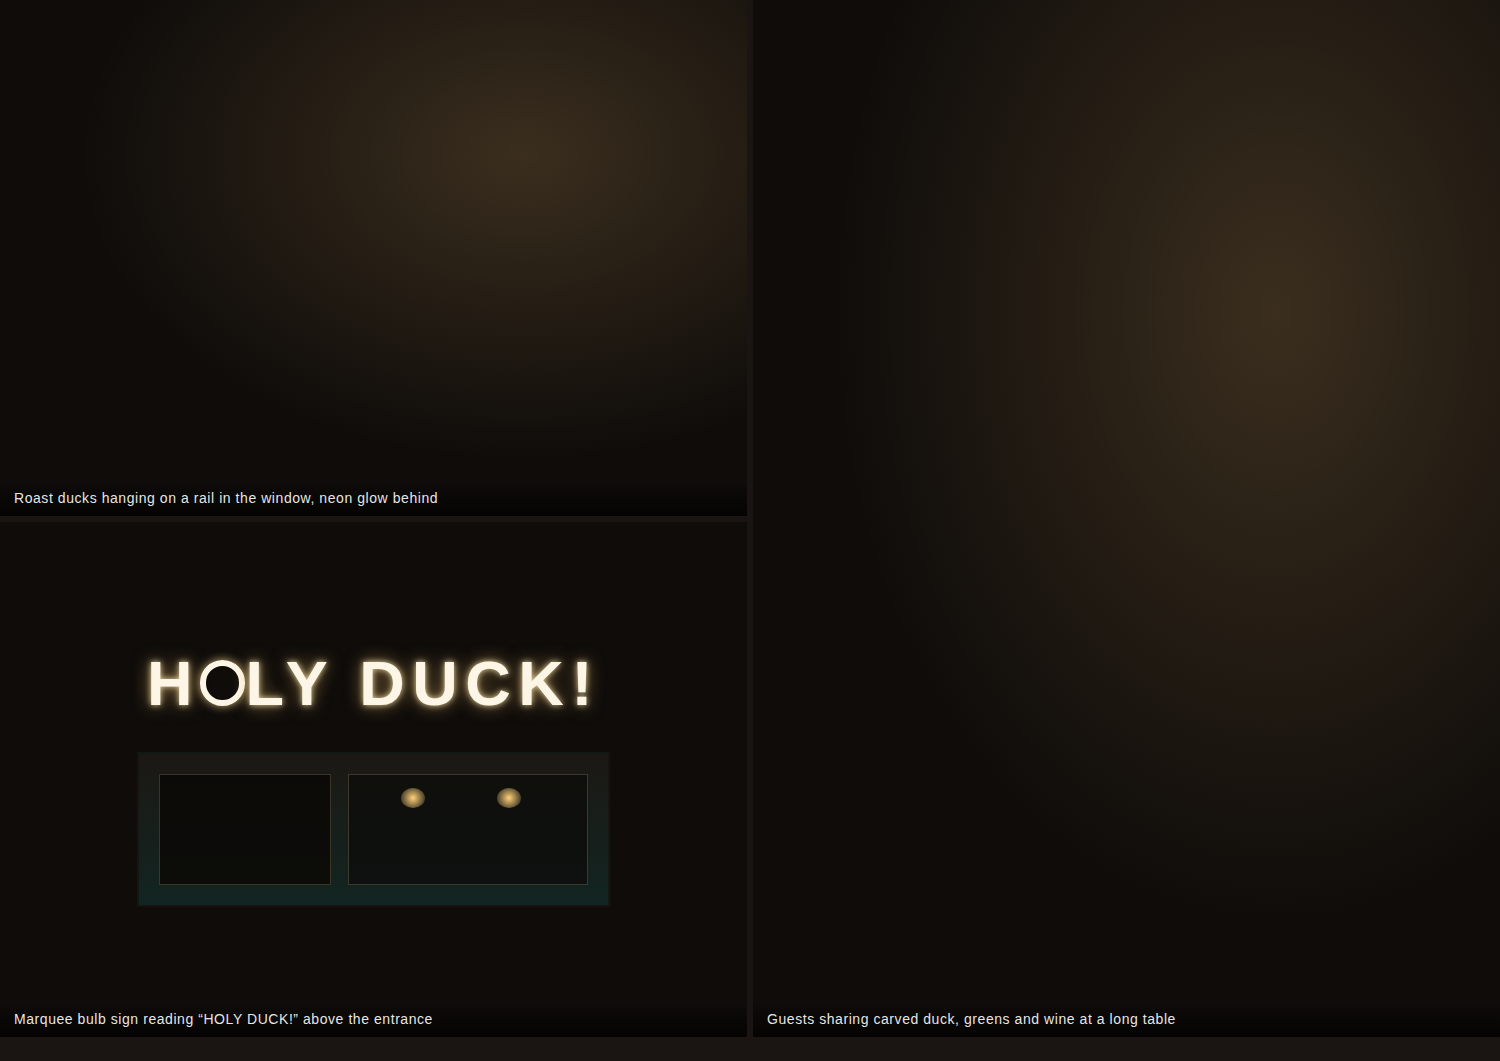Holy Duck! restaurant photo collage
Roast ducks hanging on a rail in the window, neon glow behind
H LY DUCK!
Marquee bulb sign reading “HOLY DUCK!” above the entrance
Guests sharing carved duck, greens and wine at a long table